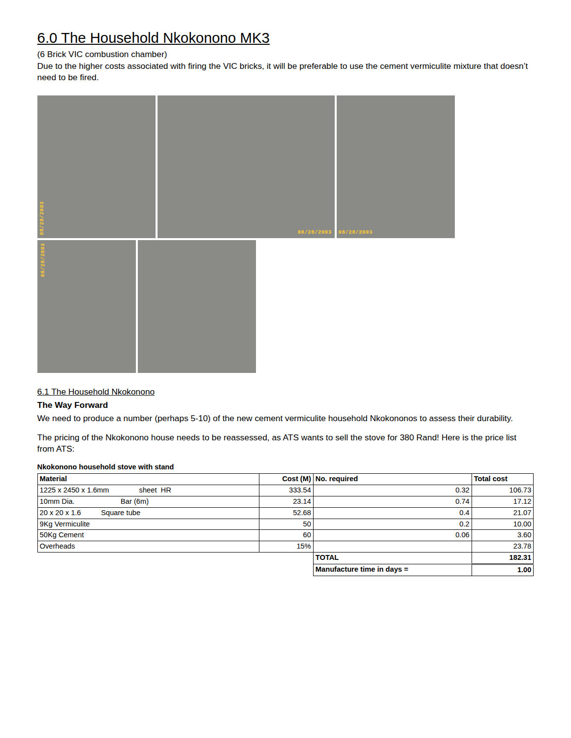6.0 The Household Nkokonono MK3
(6 Brick VIC combustion chamber)
Due to the higher costs associated with firing the VIC bricks, it will be preferable to use the cement vermiculite mixture that doesn’t need to be fired.
08/28/2003
08/28/2003
08/28/2003
08/28/2003
6.1 The Household Nkokonono
The Way Forward
We need to produce a number (perhaps 5-10) of the new cement vermiculite household Nkokononos to assess their durability.
The pricing of the Nkokonono house needs to be reassessed, as ATS wants to sell the stove for 380 Rand! Here is the price list from ATS:
Nkokonono household stove with stand
| Material | Cost (M) | No. required | Total cost |
| --- | --- | --- | --- |
| 1225 x 2450 x 1.6mm sheet HR | 333.54 | 0.32 | 106.73 |
| 10mm Dia. Bar (6m) | 23.14 | 0.74 | 17.12 |
| 20 x 20 x 1.6 Square tube | 52.68 | 0.4 | 21.07 |
| 9Kg Vermiculite | 50 | 0.2 | 10.00 |
| 50Kg Cement | 60 | 0.06 | 3.60 |
| Overheads | 15% | | 23.78 |
| | | TOTAL | 182.31 |
| | | Manufacture time in days = | 1.00 |